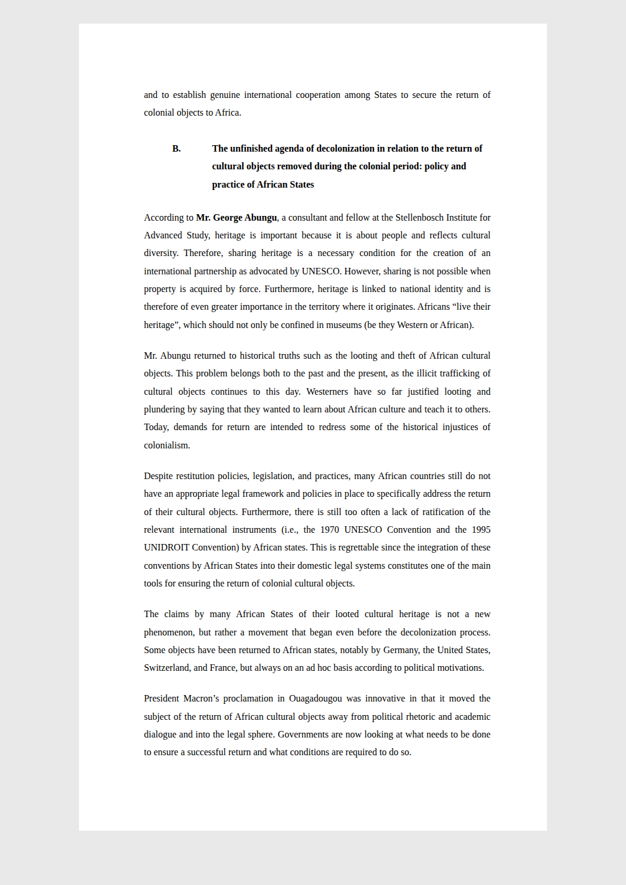and to establish genuine international cooperation among States to secure the return of colonial objects to Africa.
B. The unfinished agenda of decolonization in relation to the return of cultural objects removed during the colonial period: policy and practice of African States
According to Mr. George Abungu, a consultant and fellow at the Stellenbosch Institute for Advanced Study, heritage is important because it is about people and reflects cultural diversity. Therefore, sharing heritage is a necessary condition for the creation of an international partnership as advocated by UNESCO. However, sharing is not possible when property is acquired by force. Furthermore, heritage is linked to national identity and is therefore of even greater importance in the territory where it originates. Africans “live their heritage”, which should not only be confined in museums (be they Western or African).
Mr. Abungu returned to historical truths such as the looting and theft of African cultural objects. This problem belongs both to the past and the present, as the illicit trafficking of cultural objects continues to this day. Westerners have so far justified looting and plundering by saying that they wanted to learn about African culture and teach it to others. Today, demands for return are intended to redress some of the historical injustices of colonialism.
Despite restitution policies, legislation, and practices, many African countries still do not have an appropriate legal framework and policies in place to specifically address the return of their cultural objects. Furthermore, there is still too often a lack of ratification of the relevant international instruments (i.e., the 1970 UNESCO Convention and the 1995 UNIDROIT Convention) by African states. This is regrettable since the integration of these conventions by African States into their domestic legal systems constitutes one of the main tools for ensuring the return of colonial cultural objects.
The claims by many African States of their looted cultural heritage is not a new phenomenon, but rather a movement that began even before the decolonization process. Some objects have been returned to African states, notably by Germany, the United States, Switzerland, and France, but always on an ad hoc basis according to political motivations.
President Macron’s proclamation in Ouagadougou was innovative in that it moved the subject of the return of African cultural objects away from political rhetoric and academic dialogue and into the legal sphere. Governments are now looking at what needs to be done to ensure a successful return and what conditions are required to do so.